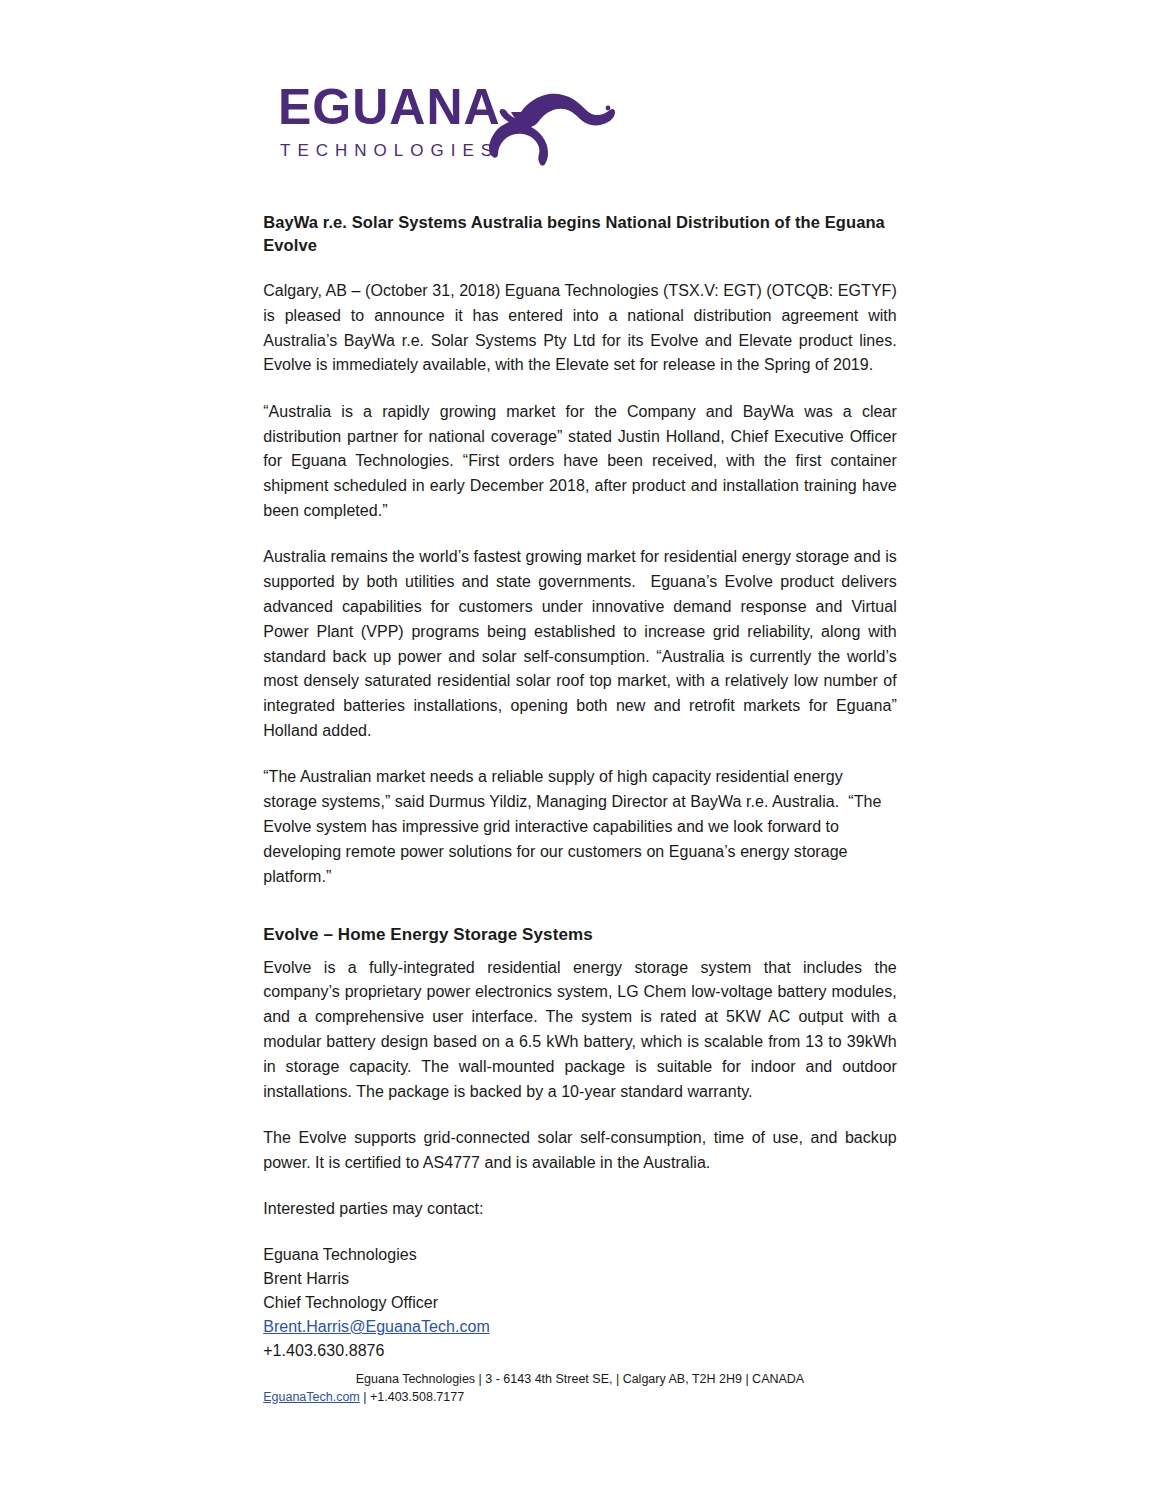EGUANA TECHNOLOGIES
BayWa r.e. Solar Systems Australia begins National Distribution of the Eguana Evolve
Calgary, AB – (October 31, 2018) Eguana Technologies (TSX.V: EGT) (OTCQB: EGTYF) is pleased to announce it has entered into a national distribution agreement with Australia’s BayWa r.e. Solar Systems Pty Ltd for its Evolve and Elevate product lines. Evolve is immediately available, with the Elevate set for release in the Spring of 2019.
“Australia is a rapidly growing market for the Company and BayWa was a clear distribution partner for national coverage” stated Justin Holland, Chief Executive Officer for Eguana Technologies. “First orders have been received, with the first container shipment scheduled in early December 2018, after product and installation training have been completed.”
Australia remains the world’s fastest growing market for residential energy storage and is supported by both utilities and state governments. Eguana’s Evolve product delivers advanced capabilities for customers under innovative demand response and Virtual Power Plant (VPP) programs being established to increase grid reliability, along with standard back up power and solar self-consumption. “Australia is currently the world’s most densely saturated residential solar roof top market, with a relatively low number of integrated batteries installations, opening both new and retrofit markets for Eguana” Holland added.
“The Australian market needs a reliable supply of high capacity residential energy storage systems,” said Durmus Yildiz, Managing Director at BayWa r.e. Australia. “The Evolve system has impressive grid interactive capabilities and we look forward to developing remote power solutions for our customers on Eguana’s energy storage platform.”
Evolve – Home Energy Storage Systems
Evolve is a fully-integrated residential energy storage system that includes the company’s proprietary power electronics system, LG Chem low-voltage battery modules, and a comprehensive user interface. The system is rated at 5KW AC output with a modular battery design based on a 6.5 kWh battery, which is scalable from 13 to 39kWh in storage capacity. The wall-mounted package is suitable for indoor and outdoor installations. The package is backed by a 10-year standard warranty.
The Evolve supports grid-connected solar self-consumption, time of use, and backup power. It is certified to AS4777 and is available in the Australia.
Interested parties may contact:
Eguana Technologies
Brent Harris
Chief Technology Officer
Brent.Harris@EguanaTech.com
+1.403.630.8876
Eguana Technologies | 3 - 6143 4th Street SE, | Calgary AB, T2H 2H9 | CANADA
EguanaTech.com | +1.403.508.7177